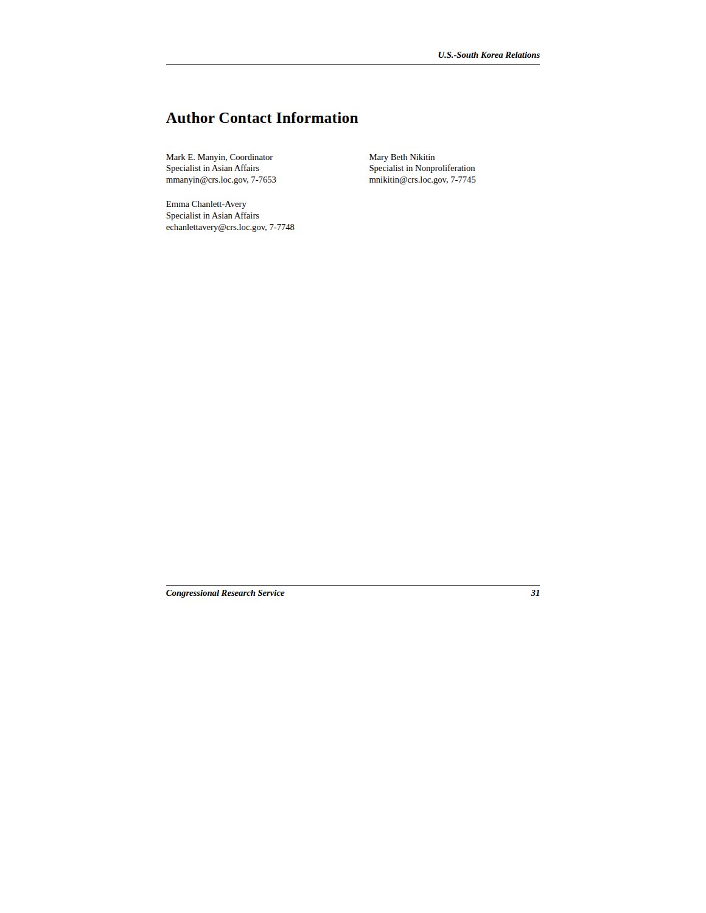U.S.-South Korea Relations
Author Contact Information
Mark E. Manyin, Coordinator Specialist in Asian Affairs mmanyin@crs.loc.gov, 7-7653
Emma Chanlett-Avery Specialist in Asian Affairs echanlettavery@crs.loc.gov, 7-7748
Mary Beth Nikitin Specialist in Nonproliferation mnikitin@crs.loc.gov, 7-7745
Congressional Research Service 31